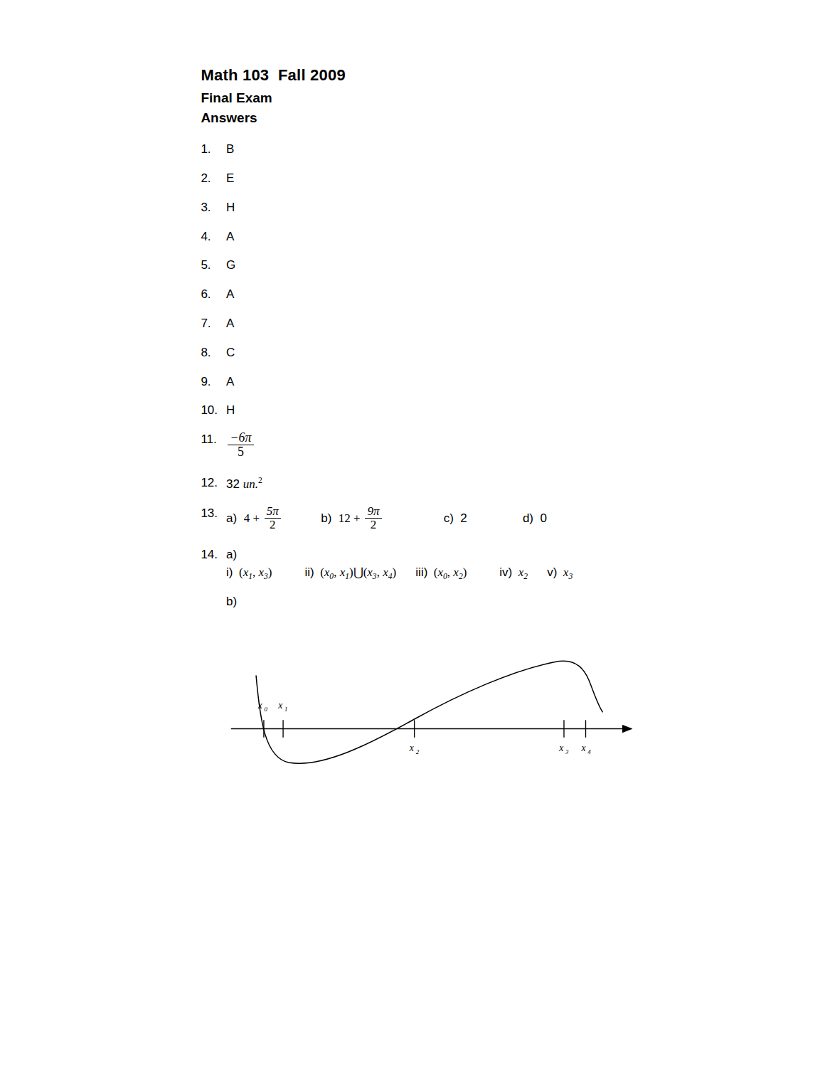Math 103 Fall 2009
Final Exam
Answers
1. B
2. E
3. H
4. A
5. G
6. A
7. A
8. C
9. A
10. H
11. −6π 5
12. 32 un. 2
13. a) 4 + 5π 2 b) 12 + 9π 2 c) 2 d) 0
14. a)
i) (x 1, x 3) ii) (x 0, x 1)⋃(x 3, x 4) iii) (x 0, x 2) iv) x 2 v) x 3
b)
x 0 x 1 x 2 x 3 x 4